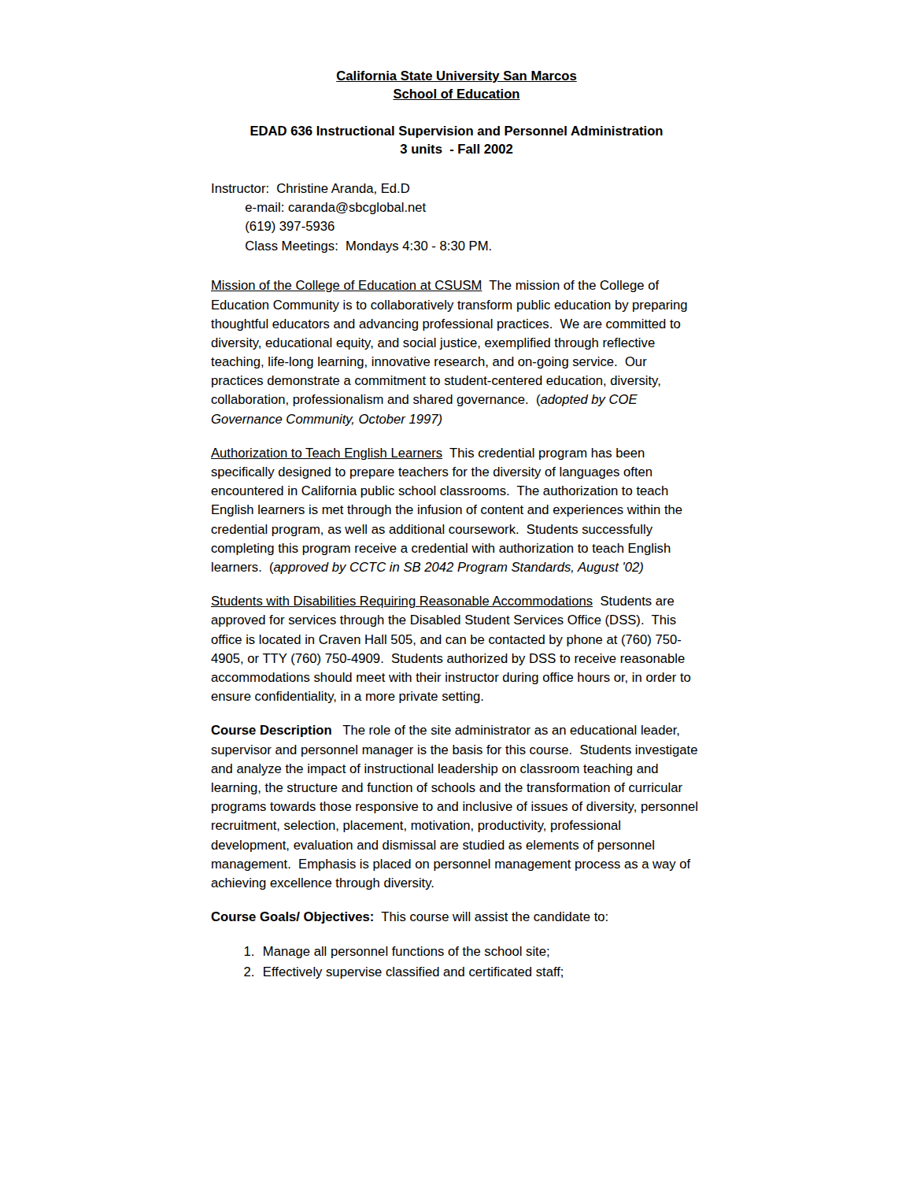California State University San Marcos
School of Education
EDAD 636 Instructional Supervision and Personnel Administration
3 units - Fall 2002
Instructor: Christine Aranda, Ed.D e-mail: caranda@sbcglobal.net (619) 397-5936 Class Meetings: Mondays 4:30 - 8:30 PM.
Mission of the College of Education at CSUSM The mission of the College of Education Community is to collaboratively transform public education by preparing thoughtful educators and advancing professional practices. We are committed to diversity, educational equity, and social justice, exemplified through reflective teaching, life-long learning, innovative research, and on-going service. Our practices demonstrate a commitment to student-centered education, diversity, collaboration, professionalism and shared governance. (adopted by COE Governance Community, October 1997)
Authorization to Teach English Learners This credential program has been specifically designed to prepare teachers for the diversity of languages often encountered in California public school classrooms. The authorization to teach English learners is met through the infusion of content and experiences within the credential program, as well as additional coursework. Students successfully completing this program receive a credential with authorization to teach English learners. (approved by CCTC in SB 2042 Program Standards, August '02)
Students with Disabilities Requiring Reasonable Accommodations Students are approved for services through the Disabled Student Services Office (DSS). This office is located in Craven Hall 505, and can be contacted by phone at (760) 750-4905, or TTY (760) 750-4909. Students authorized by DSS to receive reasonable accommodations should meet with their instructor during office hours or, in order to ensure confidentiality, in a more private setting.
Course Description The role of the site administrator as an educational leader, supervisor and personnel manager is the basis for this course. Students investigate and analyze the impact of instructional leadership on classroom teaching and learning, the structure and function of schools and the transformation of curricular programs towards those responsive to and inclusive of issues of diversity, personnel recruitment, selection, placement, motivation, productivity, professional development, evaluation and dismissal are studied as elements of personnel management. Emphasis is placed on personnel management process as a way of achieving excellence through diversity.
Course Goals/ Objectives: This course will assist the candidate to:
Manage all personnel functions of the school site;
Effectively supervise classified and certificated staff;